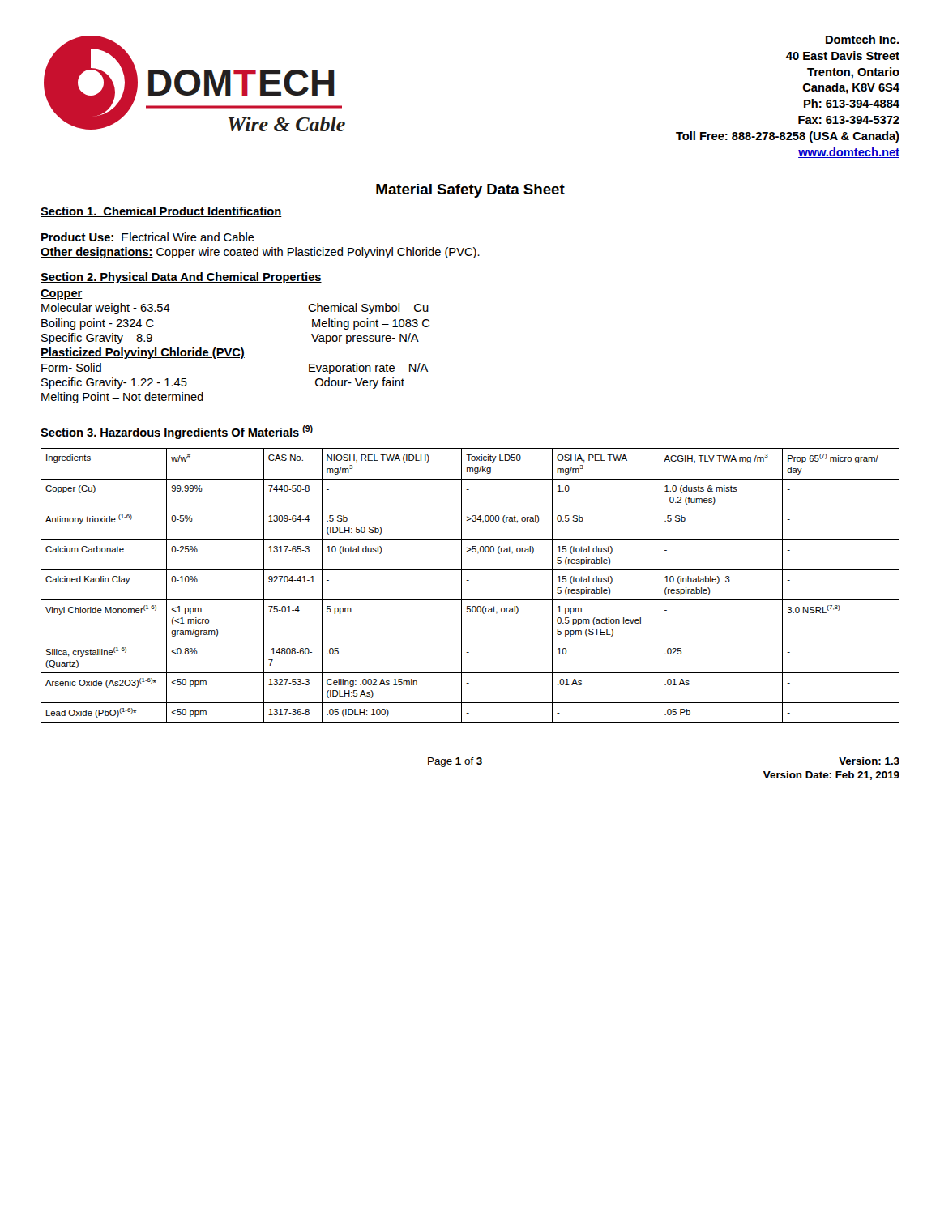DOM T ECH Wire & Cable
Domtech Inc.
40 East Davis Street
Trenton, Ontario
Canada, K8V 6S4
Ph: 613-394-4884
Fax: 613-394-5372
Toll Free: 888-278-8258 (USA & Canada)
www.domtech.net
Material Safety Data Sheet
Section 1. Chemical Product Identification
Product Use: Electrical Wire and Cable
Other designations: Copper wire coated with Plasticized Polyvinyl Chloride (PVC).
Section 2. Physical Data And Chemical Properties
Copper
Molecular weight - 63.54
Chemical Symbol – Cu
Boiling point - 2324 C
Melting point – 1083 C
Specific Gravity – 8.9
Vapor pressure- N/A
Plasticized Polyvinyl Chloride (PVC)
Form- Solid
Evaporation rate – N/A
Specific Gravity- 1.22 - 1.45
Odour- Very faint
Melting Point – Not determined
Section 3. Hazardous Ingredients Of Materials (9)
| Ingredients | w/w # | CAS No. | NIOSH, REL TWA (IDLH) mg/m 3 | Toxicity LD50 mg/kg | OSHA, PEL TWA mg/m 3 | ACGIH, TLV TWA mg /m 3 | Prop 65 (7) micro gram/ day |
| --- | --- | --- | --- | --- | --- | --- | --- |
| Copper (Cu) | 99.99% | 7440-50-8 | - | - | 1.0 | 1.0 (dusts & mists 0.2 (fumes) | - |
| Antimony trioxide (1-6) | 0-5% | 1309-64-4 | .5 Sb (IDLH: 50 Sb) | >34,000 (rat, oral) | 0.5 Sb | .5 Sb | - |
| Calcium Carbonate | 0-25% | 1317-65-3 | 10 (total dust) | >5,000 (rat, oral) | 15 (total dust) 5 (respirable) | - | - |
| Calcined Kaolin Clay | 0-10% | 92704-41-1 | - | - | 15 (total dust) 5 (respirable) | 10 (inhalable) 3 (respirable) | - |
| Vinyl Chloride Monomer (1-6) | <1 ppm (<1 micro gram/gram) | 75-01-4 | 5 ppm | 500(rat, oral) | 1 ppm 0.5 ppm (action level 5 ppm (STEL) | - | 3.0 NSRL (7,8) |
| Silica, crystalline (1-6) (Quartz) | <0.8% | 14808-60-7 | .05 | - | 10 | .025 | - |
| Arsenic Oxide (As2O3) (1-6) * | <50 ppm | 1327-53-3 | Ceiling: .002 As 15min (IDLH:5 As) | - | .01 As | .01 As | - |
| Lead Oxide (PbO) (1-6) * | <50 ppm | 1317-36-8 | .05 (IDLH: 100) | - | - | .05 Pb | - |
Page 1 of 3
Version: 1.3
Version Date: Feb 21, 2019